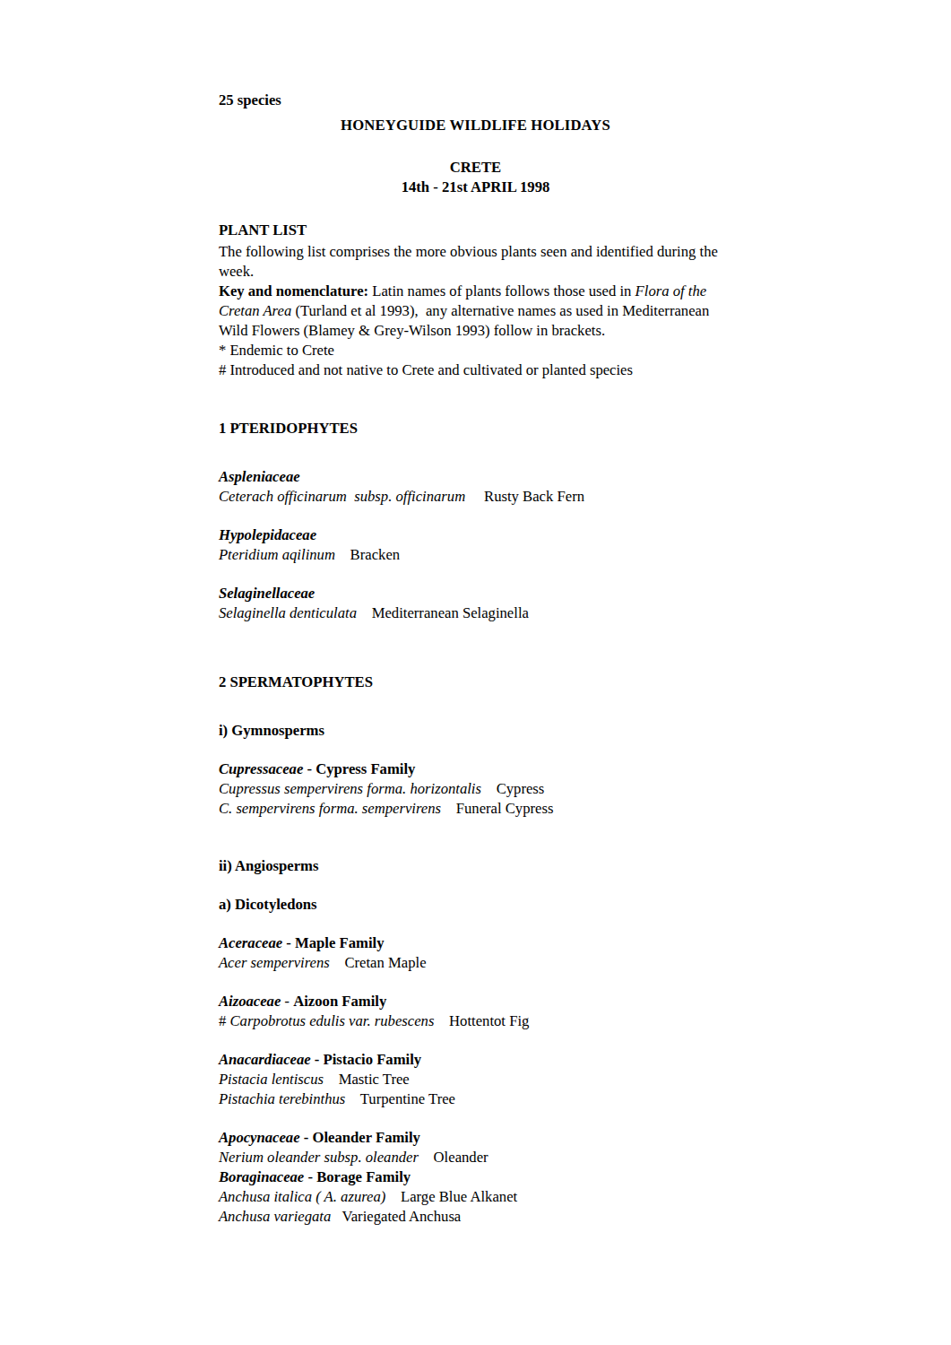25 species
HONEYGUIDE WILDLIFE HOLIDAYS
CRETE
14th - 21st APRIL 1998
PLANT LIST
The following list comprises the more obvious plants seen and identified during the week.
Key and nomenclature: Latin names of plants follows those used in Flora of the Cretan Area (Turland et al 1993), any alternative names as used in Mediterranean Wild Flowers (Blamey & Grey-Wilson 1993) follow in brackets.
* Endemic to Crete
# Introduced and not native to Crete and cultivated or planted species
1 PTERIDOPHYTES
Aspleniaceae
Ceterach officinarum subsp. officinarum Rusty Back Fern
Hypolepidaceae
Pteridium aqilinum Bracken
Selaginellaceae
Selaginella denticulata Mediterranean Selaginella
2 SPERMATOPHYTES
i) Gymnosperms
Cupressaceae - Cypress Family
Cupressus sempervirens forma. horizontalis Cypress
C. sempervirens forma. sempervirens Funeral Cypress
ii) Angiosperms
a) Dicotyledons
Aceraceae - Maple Family
Acer sempervirens Cretan Maple
Aizoaceae - Aizoon Family
# Carpobrotus edulis var. rubescens Hottentot Fig
Anacardiaceae - Pistacio Family
Pistacia lentiscus Mastic Tree
Pistachia terebinthus Turpentine Tree
Apocynaceae - Oleander Family
Nerium oleander subsp. oleander Oleander
Boraginaceae - Borage Family
Anchusa italica ( A. azurea) Large Blue Alkanet
Anchusa variegata Variegated Anchusa